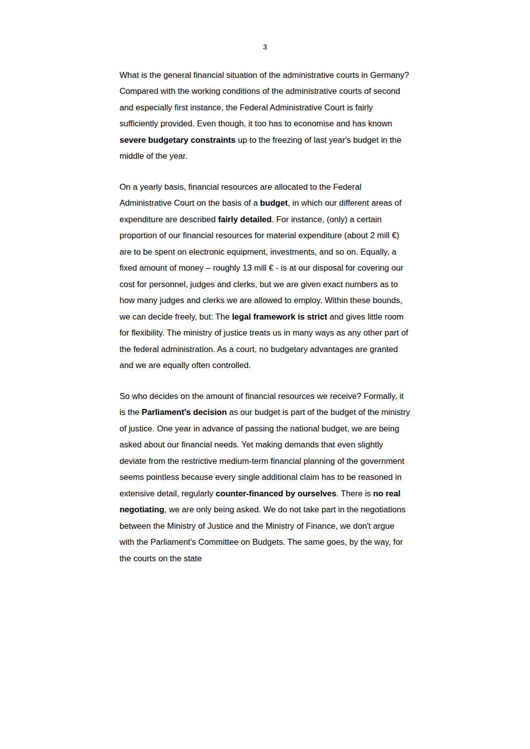3
What is the general financial situation of the administrative courts in Germany? Compared with the working conditions of the administrative courts of second and especially first instance, the Federal Administrative Court is fairly sufficiently provided. Even though, it too has to economise and has known severe budgetary constraints up to the freezing of last year's budget in the middle of the year.
On a yearly basis, financial resources are allocated to the Federal Administrative Court on the basis of a budget, in which our different areas of expenditure are described fairly detailed. For instance, (only) a certain proportion of our financial resources for material expenditure (about 2 mill €) are to be spent on electronic equipment, investments, and so on. Equally, a fixed amount of money – roughly 13 mill € - is at our disposal for covering our cost for personnel, judges and clerks, but we are given exact numbers as to how many judges and clerks we are allowed to employ. Within these bounds, we can decide freely, but: The legal framework is strict and gives little room for flexibility. The ministry of justice treats us in many ways as any other part of the federal administration. As a court, no budgetary advantages are granted and we are equally often controlled.
So who decides on the amount of financial resources we receive? Formally, it is the Parliament's decision as our budget is part of the budget of the ministry of justice. One year in advance of passing the national budget, we are being asked about our financial needs. Yet making demands that even slightly deviate from the restrictive medium-term financial planning of the government seems pointless because every single additional claim has to be reasoned in extensive detail, regularly counter-financed by ourselves. There is no real negotiating, we are only being asked. We do not take part in the negotiations between the Ministry of Justice and the Ministry of Finance, we don't argue with the Parliament's Committee on Budgets. The same goes, by the way, for the courts on the state